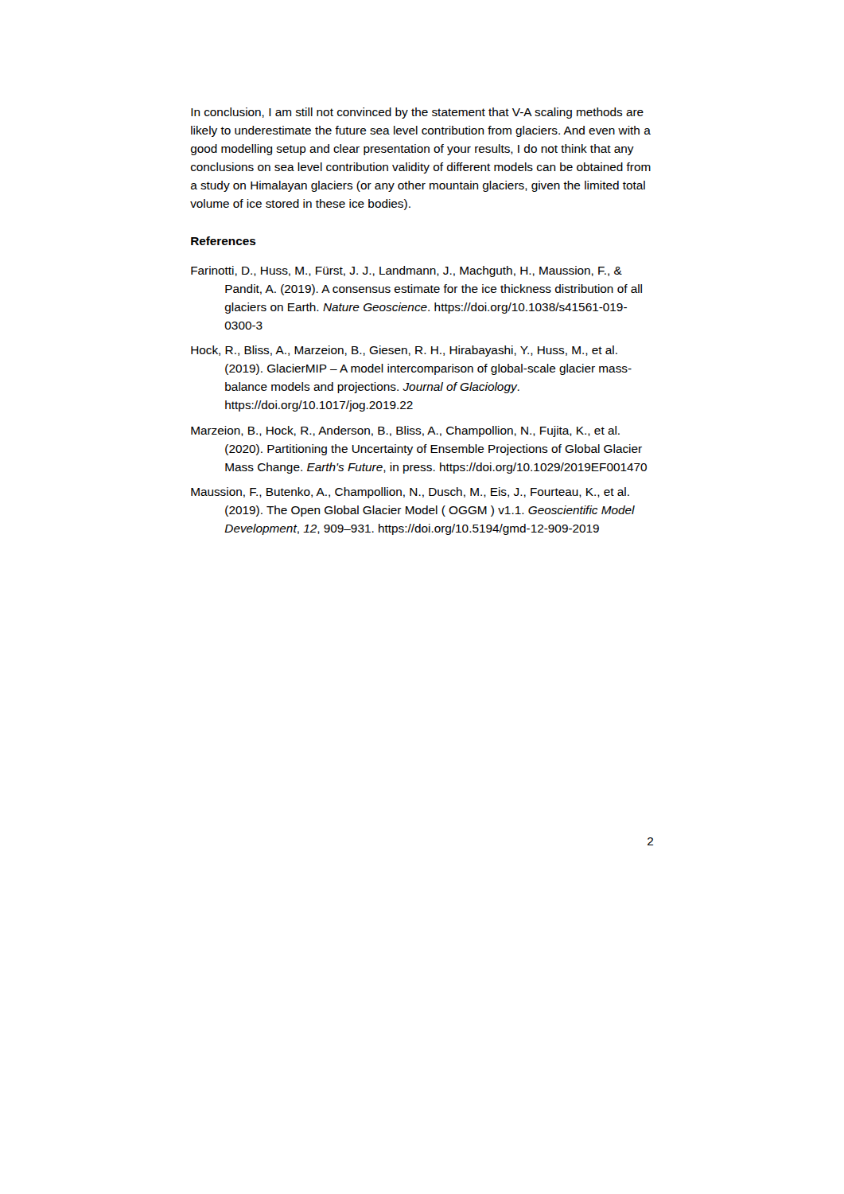In conclusion, I am still not convinced by the statement that V-A scaling methods are likely to underestimate the future sea level contribution from glaciers. And even with a good modelling setup and clear presentation of your results, I do not think that any conclusions on sea level contribution validity of different models can be obtained from a study on Himalayan glaciers (or any other mountain glaciers, given the limited total volume of ice stored in these ice bodies).
References
Farinotti, D., Huss, M., Fürst, J. J., Landmann, J., Machguth, H., Maussion, F., & Pandit, A. (2019). A consensus estimate for the ice thickness distribution of all glaciers on Earth. Nature Geoscience. https://doi.org/10.1038/s41561-019-0300-3
Hock, R., Bliss, A., Marzeion, B., Giesen, R. H., Hirabayashi, Y., Huss, M., et al. (2019). GlacierMIP – A model intercomparison of global-scale glacier mass-balance models and projections. Journal of Glaciology. https://doi.org/10.1017/jog.2019.22
Marzeion, B., Hock, R., Anderson, B., Bliss, A., Champollion, N., Fujita, K., et al. (2020). Partitioning the Uncertainty of Ensemble Projections of Global Glacier Mass Change. Earth's Future, in press. https://doi.org/10.1029/2019EF001470
Maussion, F., Butenko, A., Champollion, N., Dusch, M., Eis, J., Fourteau, K., et al. (2019). The Open Global Glacier Model ( OGGM ) v1.1. Geoscientific Model Development, 12, 909–931. https://doi.org/10.5194/gmd-12-909-2019
2